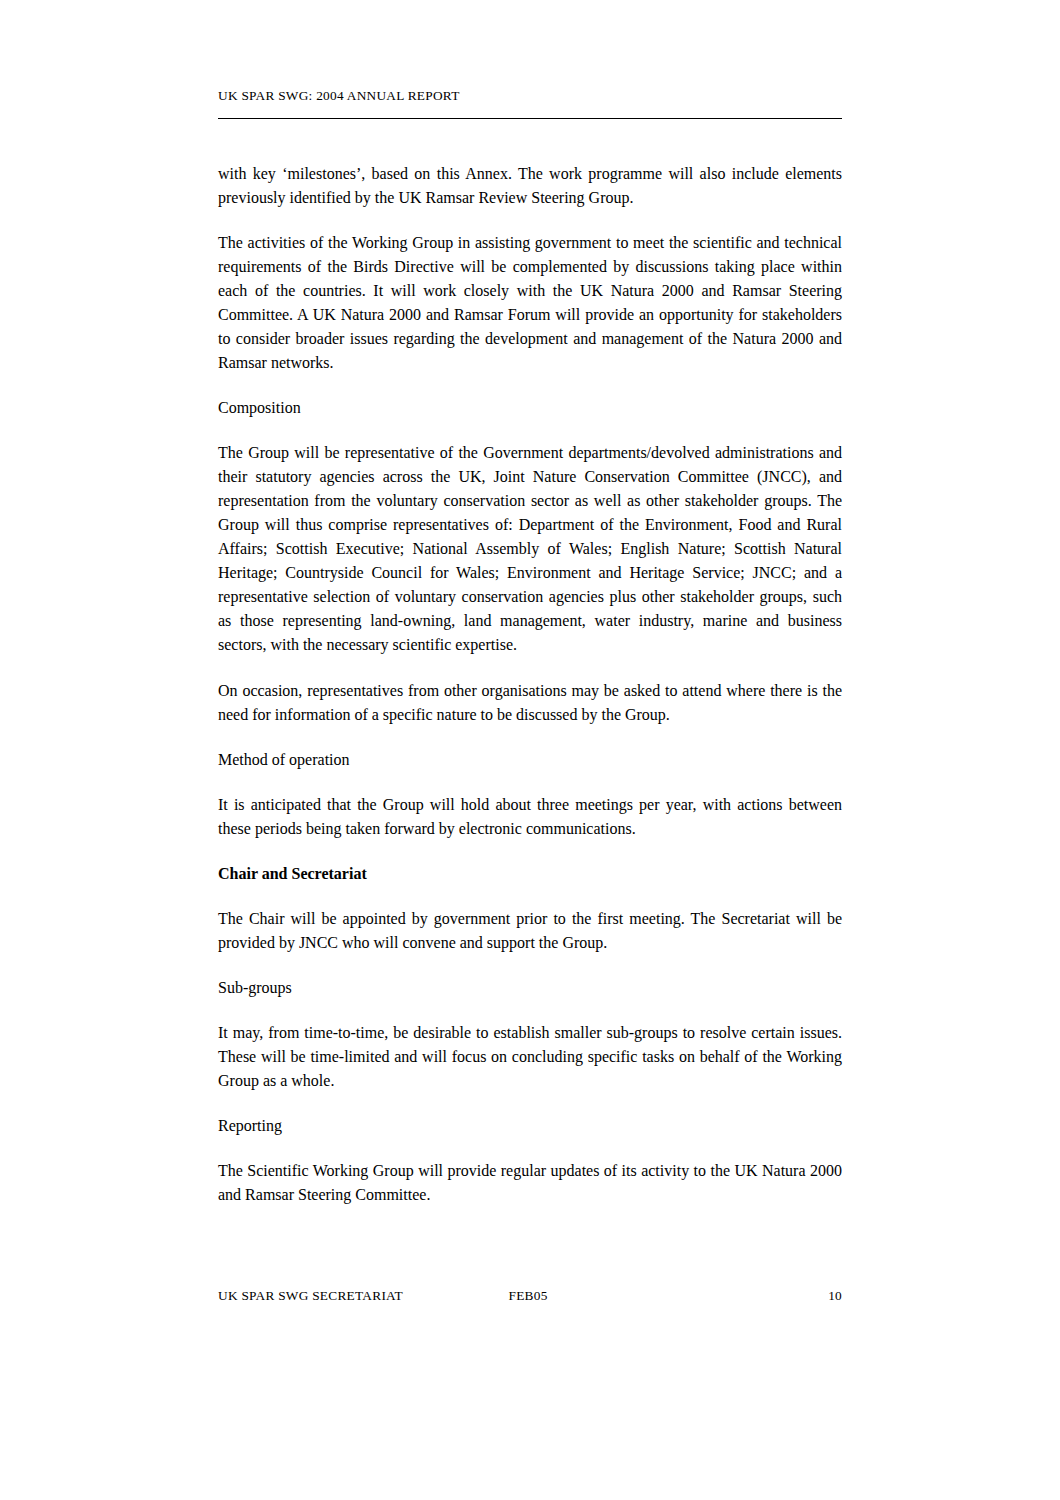UK SPAR SWG: 2004 ANNUAL REPORT
with key ‘milestones’, based on this Annex. The work programme will also include elements previously identified by the UK Ramsar Review Steering Group.
The activities of the Working Group in assisting government to meet the scientific and technical requirements of the Birds Directive will be complemented by discussions taking place within each of the countries. It will work closely with the UK Natura 2000 and Ramsar Steering Committee. A UK Natura 2000 and Ramsar Forum will provide an opportunity for stakeholders to consider broader issues regarding the development and management of the Natura 2000 and Ramsar networks.
Composition
The Group will be representative of the Government departments/devolved administrations and their statutory agencies across the UK, Joint Nature Conservation Committee (JNCC), and representation from the voluntary conservation sector as well as other stakeholder groups. The Group will thus comprise representatives of: Department of the Environment, Food and Rural Affairs; Scottish Executive; National Assembly of Wales; English Nature; Scottish Natural Heritage; Countryside Council for Wales; Environment and Heritage Service; JNCC; and a representative selection of voluntary conservation agencies plus other stakeholder groups, such as those representing land-owning, land management, water industry, marine and business sectors, with the necessary scientific expertise.
On occasion, representatives from other organisations may be asked to attend where there is the need for information of a specific nature to be discussed by the Group.
Method of operation
It is anticipated that the Group will hold about three meetings per year, with actions between these periods being taken forward by electronic communications.
Chair and Secretariat
The Chair will be appointed by government prior to the first meeting. The Secretariat will be provided by JNCC who will convene and support the Group.
Sub-groups
It may, from time-to-time, be desirable to establish smaller sub-groups to resolve certain issues. These will be time-limited and will focus on concluding specific tasks on behalf of the Working Group as a whole.
Reporting
The Scientific Working Group will provide regular updates of its activity to the UK Natura 2000 and Ramsar Steering Committee.
UK SPAR SWG SECRETARIAT FEB05 10